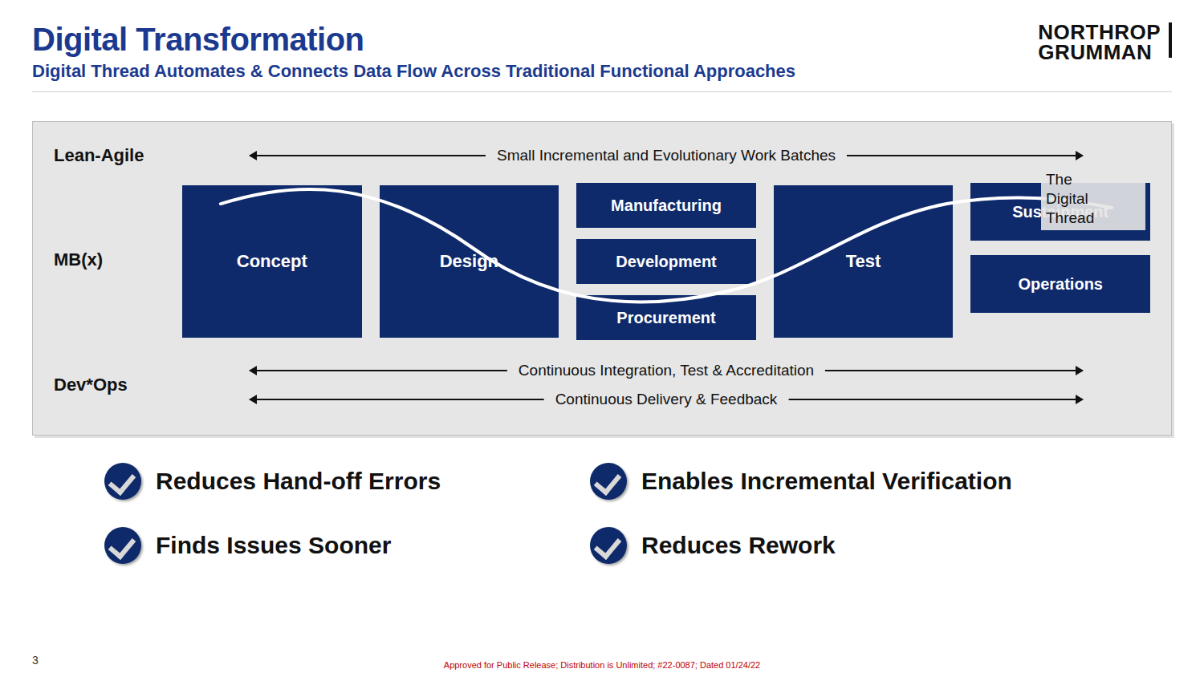NORTHROP GRUMMAN
Digital Transformation
Digital Thread Automates & Connects Data Flow Across Traditional Functional Approaches
Lean-Agile
Small Incremental and Evolutionary Work Batches
MB(x)
Concept
Design
Manufacturing
Development
Procurement
Test
Sustainment
Operations
The
Digital
Thread
Dev*Ops
Continuous Integration, Test & Accreditation
Continuous Delivery & Feedback
Reduces Hand-off Errors
Enables Incremental Verification
Finds Issues Sooner
Reduces Rework
3
Approved for Public Release; Distribution is Unlimited; #22-0087; Dated 01/24/22